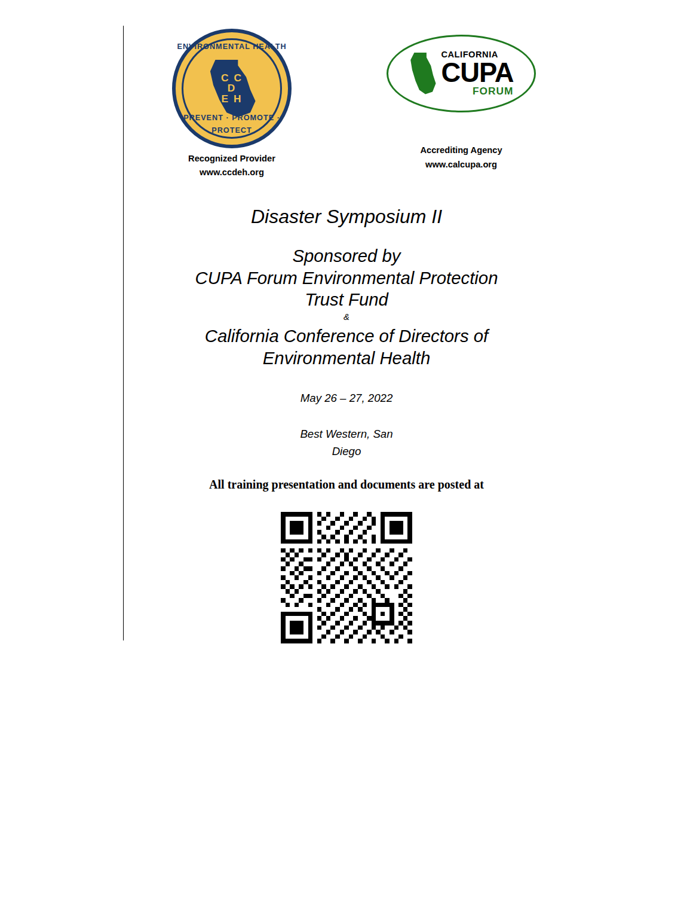ENVIRONMENTAL HEALTH
PREVENT · PROMOTE · PROTECT
C C DE H
Recognized Provider
www.ccdeh.org
CALIFORNIA
CUPA
FORUM
Accrediting Agency
www.calcupa.org
Disaster Symposium II
Sponsored by
CUPA Forum Environmental Protection
Trust Fund
&
California Conference of Directors of
Environmental Health
May 26 – 27, 2022
Best Western, San
Diego
All training presentation and documents are posted at